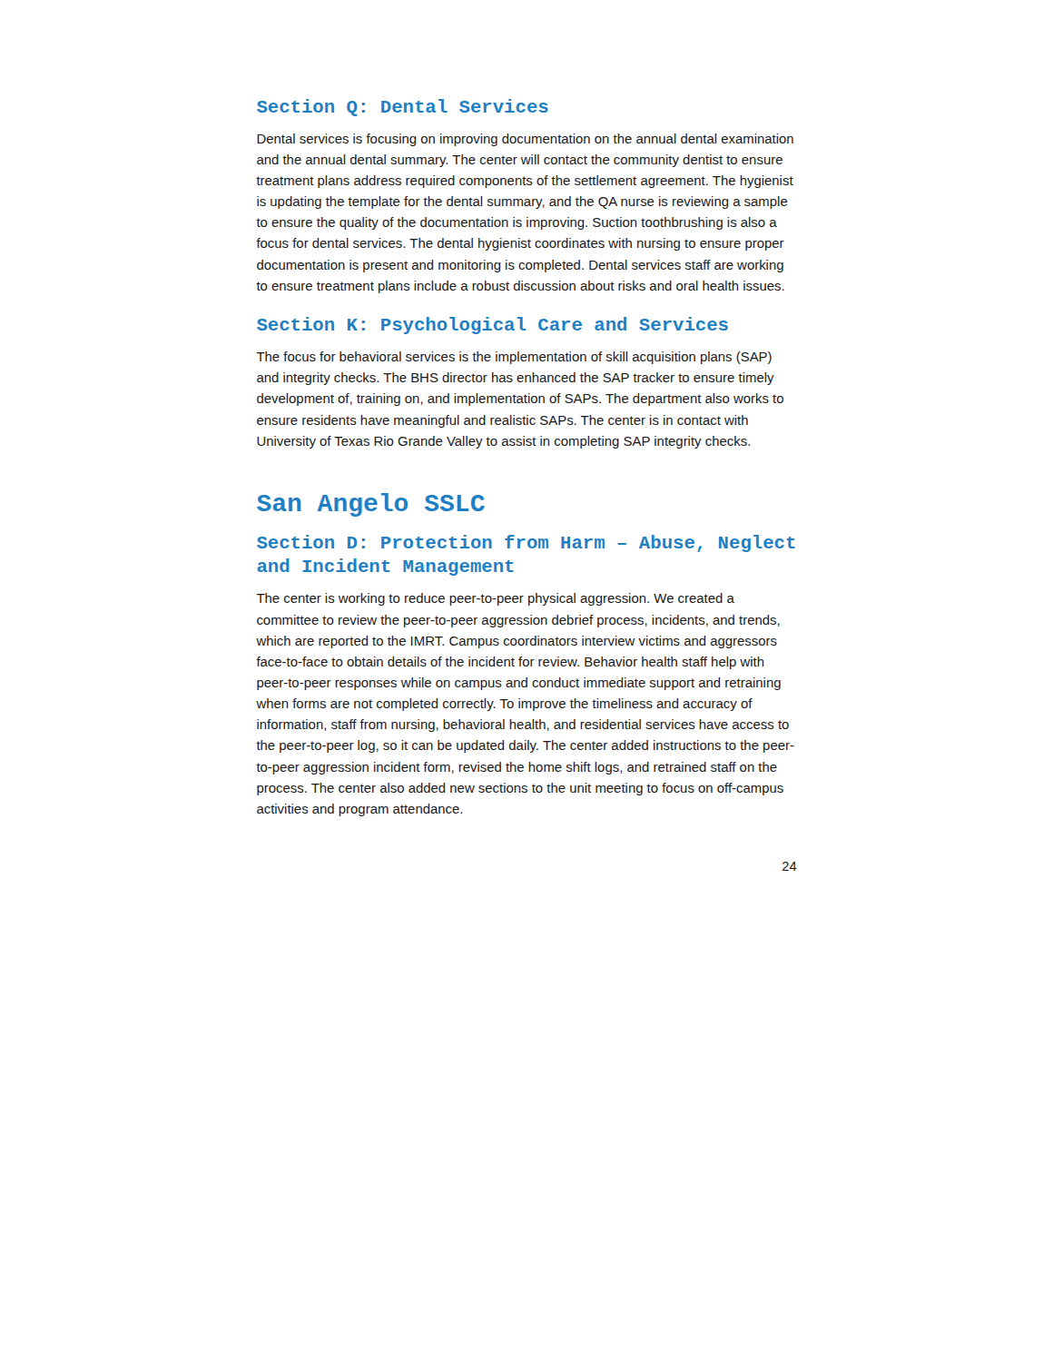Section Q: Dental Services
Dental services is focusing on improving documentation on the annual dental examination and the annual dental summary. The center will contact the community dentist to ensure treatment plans address required components of the settlement agreement. The hygienist is updating the template for the dental summary, and the QA nurse is reviewing a sample to ensure the quality of the documentation is improving. Suction toothbrushing is also a focus for dental services. The dental hygienist coordinates with nursing to ensure proper documentation is present and monitoring is completed. Dental services staff are working to ensure treatment plans include a robust discussion about risks and oral health issues.
Section K: Psychological Care and Services
The focus for behavioral services is the implementation of skill acquisition plans (SAP) and integrity checks. The BHS director has enhanced the SAP tracker to ensure timely development of, training on, and implementation of SAPs. The department also works to ensure residents have meaningful and realistic SAPs. The center is in contact with University of Texas Rio Grande Valley to assist in completing SAP integrity checks.
San Angelo SSLC
Section D: Protection from Harm – Abuse, Neglect and Incident Management
The center is working to reduce peer-to-peer physical aggression. We created a committee to review the peer-to-peer aggression debrief process, incidents, and trends, which are reported to the IMRT. Campus coordinators interview victims and aggressors face-to-face to obtain details of the incident for review. Behavior health staff help with peer-to-peer responses while on campus and conduct immediate support and retraining when forms are not completed correctly. To improve the timeliness and accuracy of information, staff from nursing, behavioral health, and residential services have access to the peer-to-peer log, so it can be updated daily. The center added instructions to the peer-to-peer aggression incident form, revised the home shift logs, and retrained staff on the process. The center also added new sections to the unit meeting to focus on off-campus activities and program attendance.
24